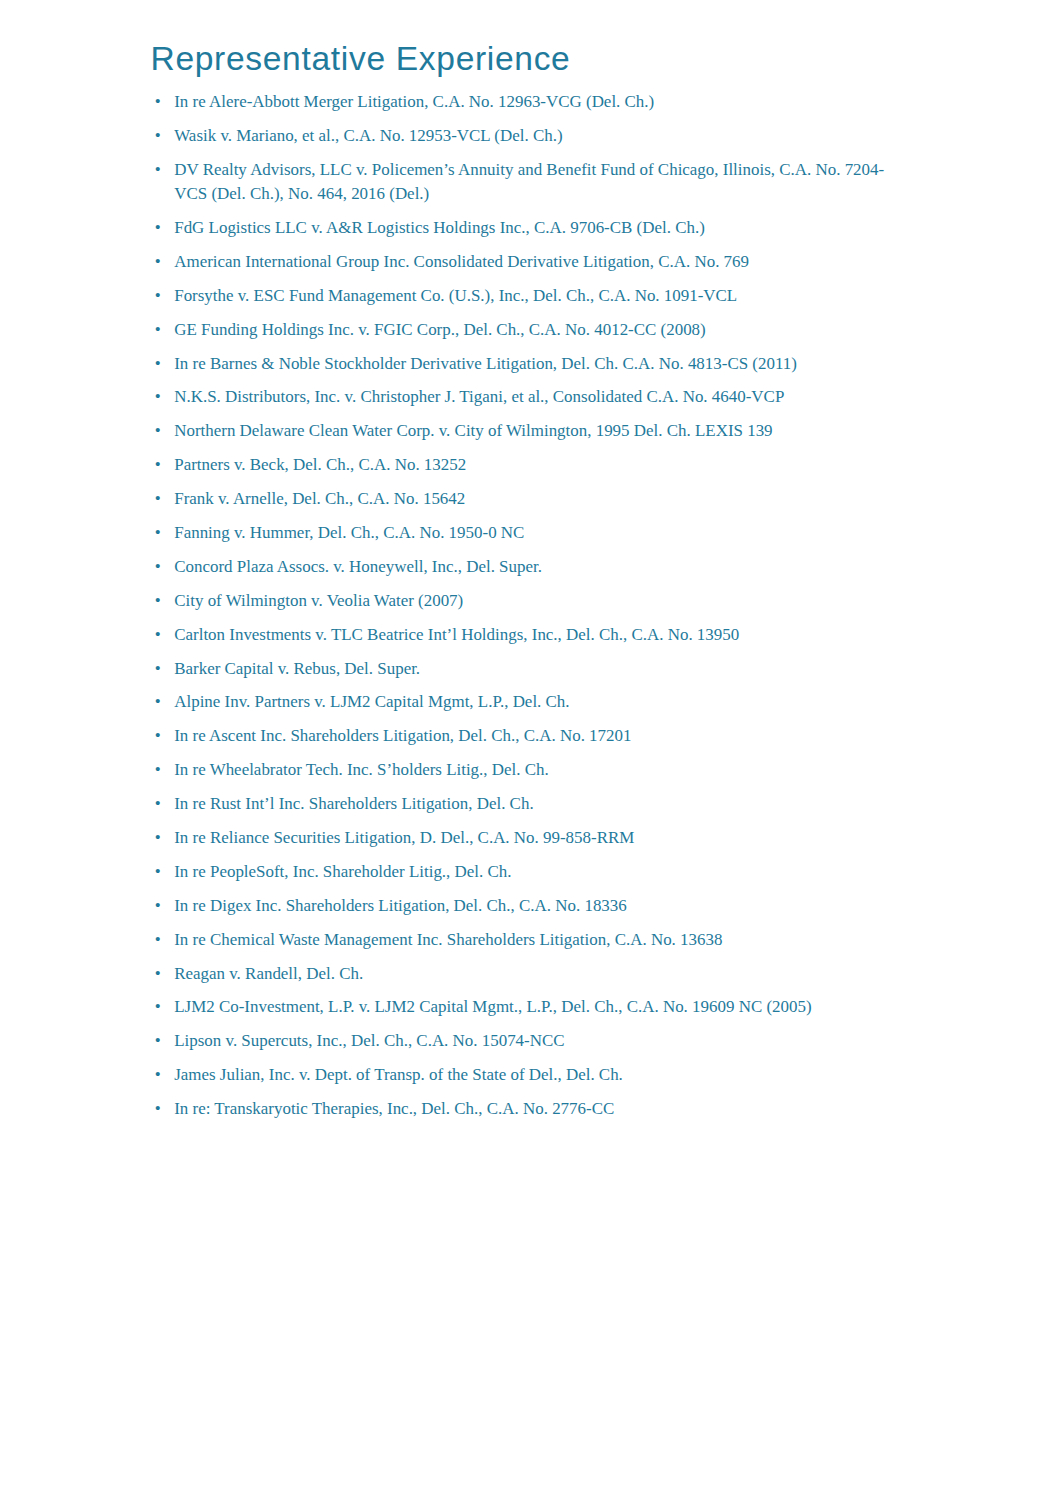Representative Experience
In re Alere-Abbott Merger Litigation, C.A. No. 12963-VCG (Del. Ch.)
Wasik v. Mariano, et al., C.A. No. 12953-VCL (Del. Ch.)
DV Realty Advisors, LLC v. Policemen’s Annuity and Benefit Fund of Chicago, Illinois, C.A. No. 7204-VCS (Del. Ch.), No. 464, 2016 (Del.)
FdG Logistics LLC v. A&R Logistics Holdings Inc., C.A. 9706-CB (Del. Ch.)
American International Group Inc. Consolidated Derivative Litigation, C.A. No. 769
Forsythe v. ESC Fund Management Co. (U.S.), Inc., Del. Ch., C.A. No. 1091-VCL
GE Funding Holdings Inc. v. FGIC Corp., Del. Ch., C.A. No. 4012-CC (2008)
In re Barnes & Noble Stockholder Derivative Litigation, Del. Ch. C.A. No. 4813-CS (2011)
N.K.S. Distributors, Inc. v. Christopher J. Tigani, et al., Consolidated C.A. No. 4640-VCP
Northern Delaware Clean Water Corp. v. City of Wilmington, 1995 Del. Ch. LEXIS 139
Partners v. Beck, Del. Ch., C.A. No. 13252
Frank v. Arnelle, Del. Ch., C.A. No. 15642
Fanning v. Hummer, Del. Ch., C.A. No. 1950-0 NC
Concord Plaza Assocs. v. Honeywell, Inc., Del. Super.
City of Wilmington v. Veolia Water (2007)
Carlton Investments v. TLC Beatrice Int’l Holdings, Inc., Del. Ch., C.A. No. 13950
Barker Capital v. Rebus, Del. Super.
Alpine Inv. Partners v. LJM2 Capital Mgmt, L.P., Del. Ch.
In re Ascent Inc. Shareholders Litigation, Del. Ch., C.A. No. 17201
In re Wheelabrator Tech. Inc. S’holders Litig., Del. Ch.
In re Rust Int’l Inc. Shareholders Litigation, Del. Ch.
In re Reliance Securities Litigation, D. Del., C.A. No. 99-858-RRM
In re PeopleSoft, Inc. Shareholder Litig., Del. Ch.
In re Digex Inc. Shareholders Litigation, Del. Ch., C.A. No. 18336
In re Chemical Waste Management Inc. Shareholders Litigation, C.A. No. 13638
Reagan v. Randell, Del. Ch.
LJM2 Co-Investment, L.P. v. LJM2 Capital Mgmt., L.P., Del. Ch., C.A. No. 19609 NC (2005)
Lipson v. Supercuts, Inc., Del. Ch., C.A. No. 15074-NCC
James Julian, Inc. v. Dept. of Transp. of the State of Del., Del. Ch.
In re: Transkaryotic Therapies, Inc., Del. Ch., C.A. No. 2776-CC